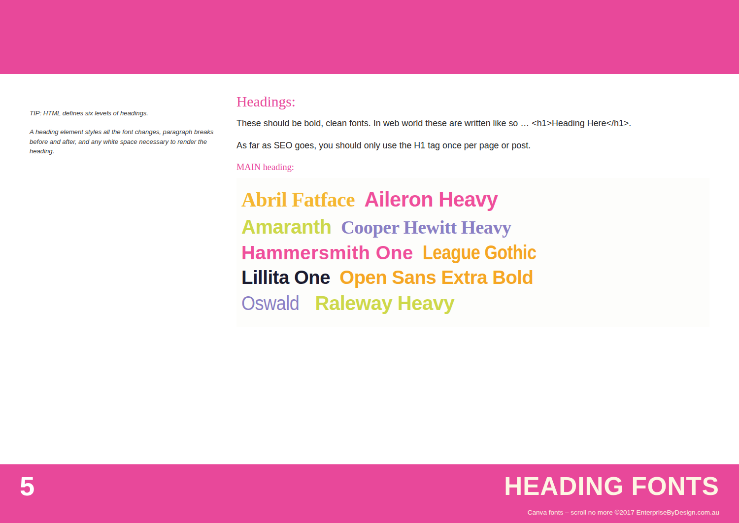TIP: HTML defines six levels of headings.
A heading element styles all the font changes, paragraph breaks before and after, and any white space necessary to render the heading.
Headings:
These should be bold, clean fonts. In web world these are written like so … <h1>Heading Here</h1>.
As far as SEO goes, you should only use the H1 tag once per page or post.
MAIN heading:
Abril Fatface Aileron Heavy
Amaranth Cooper Hewitt Heavy
Hammersmith One League Gothic
Lillita One Open Sans Extra Bold
Oswald Raleway Heavy
5 HEADING FONTS
Canva fonts – scroll no more ©2017 EnterpriseByDesign.com.au